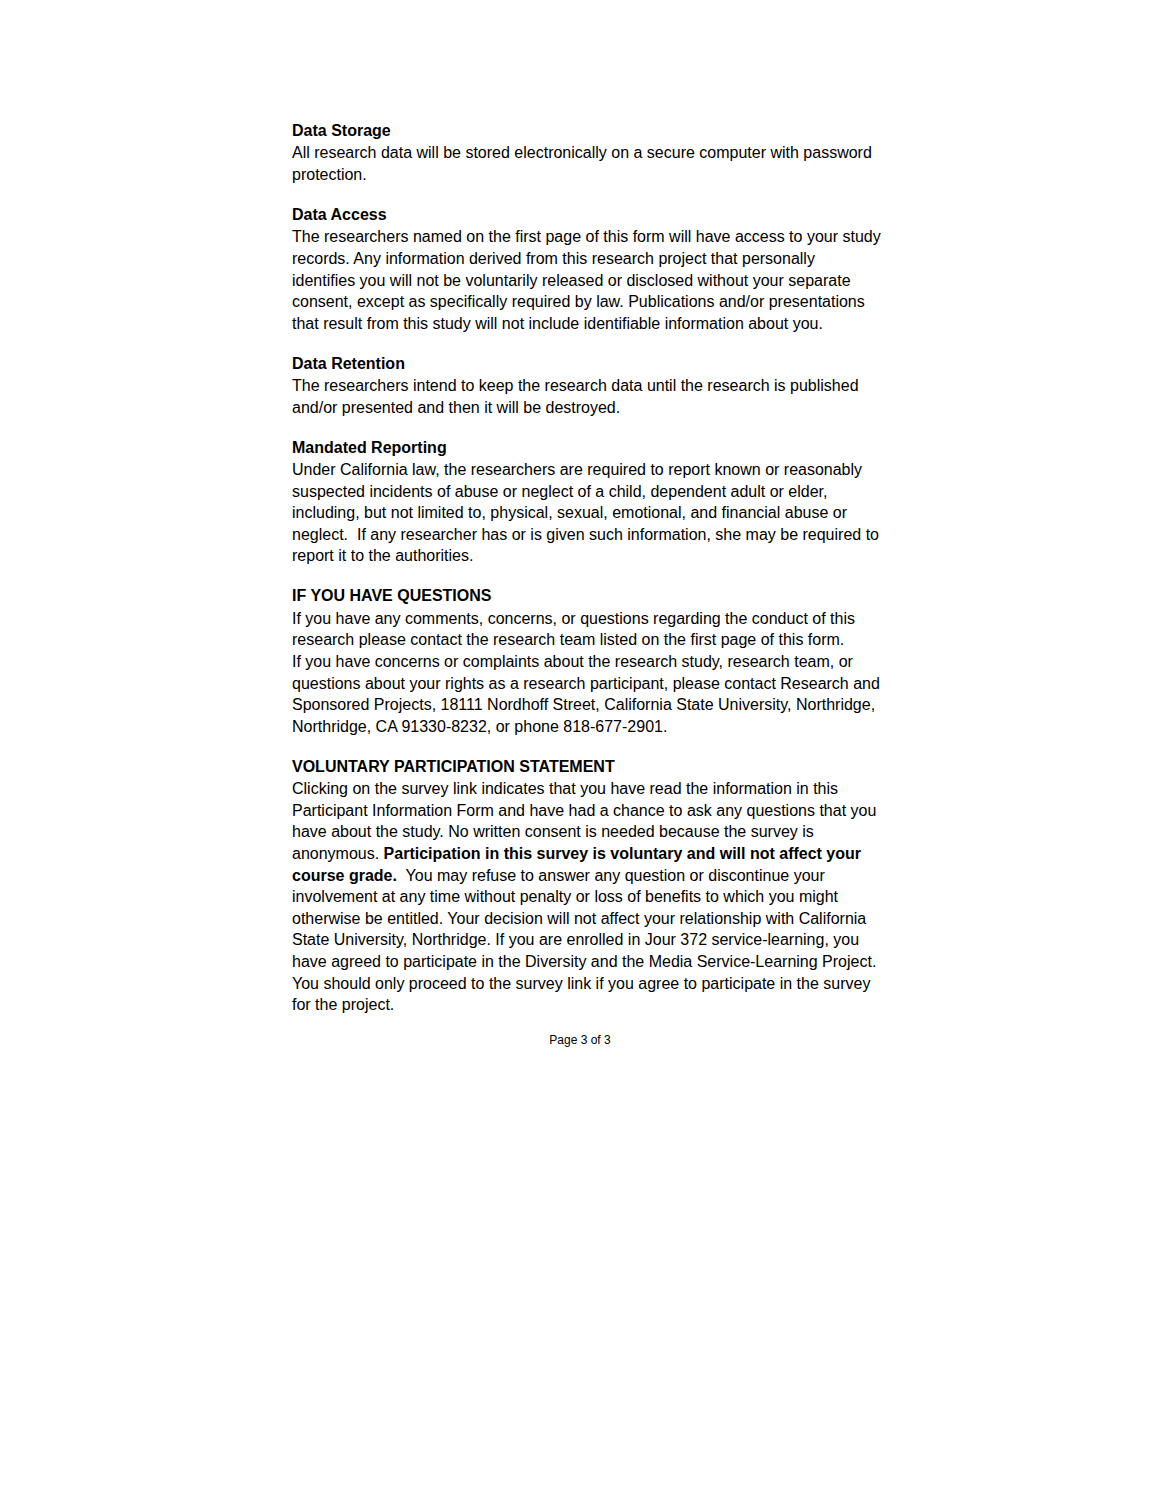Data Storage
All research data will be stored electronically on a secure computer with password protection.
Data Access
The researchers named on the first page of this form will have access to your study records. Any information derived from this research project that personally identifies you will not be voluntarily released or disclosed without your separate consent, except as specifically required by law. Publications and/or presentations that result from this study will not include identifiable information about you.
Data Retention
The researchers intend to keep the research data until the research is published and/or presented and then it will be destroyed.
Mandated Reporting
Under California law, the researchers are required to report known or reasonably suspected incidents of abuse or neglect of a child, dependent adult or elder, including, but not limited to, physical, sexual, emotional, and financial abuse or neglect. If any researcher has or is given such information, she may be required to report it to the authorities.
IF YOU HAVE QUESTIONS
If you have any comments, concerns, or questions regarding the conduct of this research please contact the research team listed on the first page of this form.
If you have concerns or complaints about the research study, research team, or questions about your rights as a research participant, please contact Research and Sponsored Projects, 18111 Nordhoff Street, California State University, Northridge, Northridge, CA 91330-8232, or phone 818-677-2901.
VOLUNTARY PARTICIPATION STATEMENT
Clicking on the survey link indicates that you have read the information in this Participant Information Form and have had a chance to ask any questions that you have about the study. No written consent is needed because the survey is anonymous. Participation in this survey is voluntary and will not affect your course grade. You may refuse to answer any question or discontinue your involvement at any time without penalty or loss of benefits to which you might otherwise be entitled. Your decision will not affect your relationship with California State University, Northridge. If you are enrolled in Jour 372 service-learning, you have agreed to participate in the Diversity and the Media Service-Learning Project. You should only proceed to the survey link if you agree to participate in the survey for the project.
Page 3 of 3